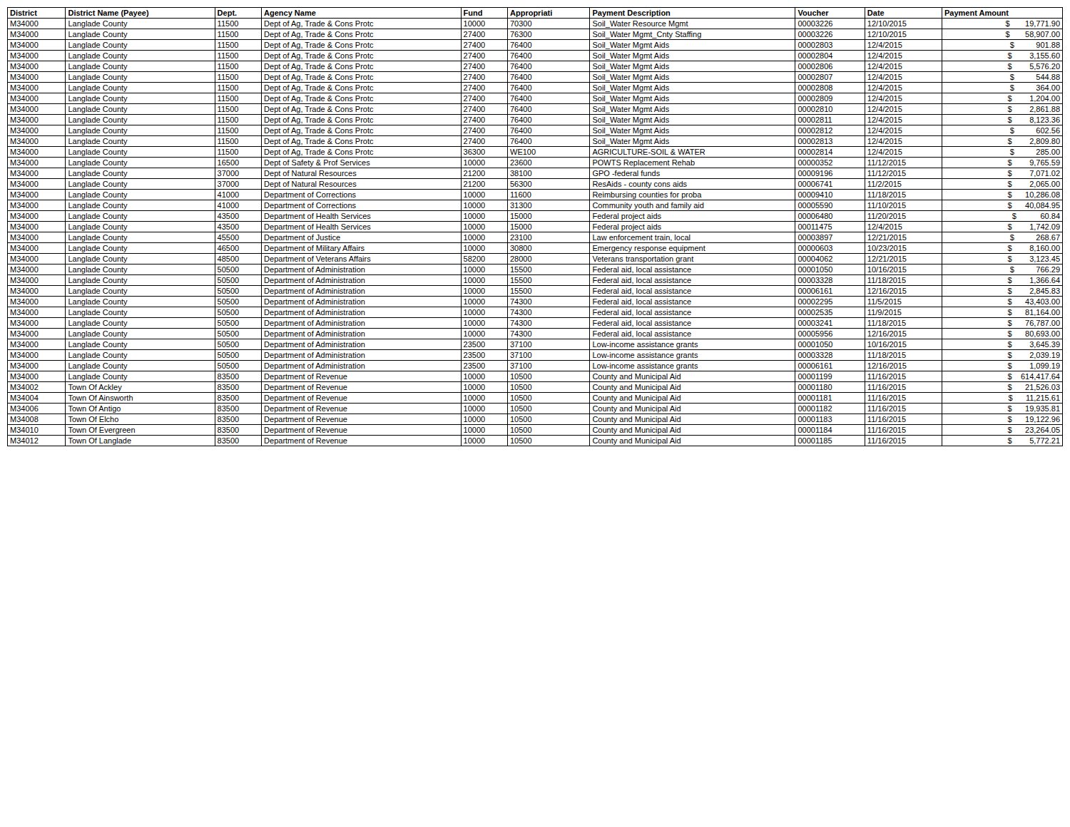| District | District Name (Payee) | Dept. | Agency Name | Fund | Appropriati | Payment Description | Voucher | Date | Payment Amount |
| --- | --- | --- | --- | --- | --- | --- | --- | --- | --- |
| M34000 | Langlade County | 11500 | Dept of Ag, Trade & Cons Protc | 10000 | 70300 | Soil_Water Resource Mgmt | 00003226 | 12/10/2015 | $ 19,771.90 |
| M34000 | Langlade County | 11500 | Dept of Ag, Trade & Cons Protc | 27400 | 76300 | Soil_Water Mgmt_Cnty Staffing | 00003226 | 12/10/2015 | $ 58,907.00 |
| M34000 | Langlade County | 11500 | Dept of Ag, Trade & Cons Protc | 27400 | 76400 | Soil_Water Mgmt Aids | 00002803 | 12/4/2015 | $ 901.88 |
| M34000 | Langlade County | 11500 | Dept of Ag, Trade & Cons Protc | 27400 | 76400 | Soil_Water Mgmt Aids | 00002804 | 12/4/2015 | $ 3,155.60 |
| M34000 | Langlade County | 11500 | Dept of Ag, Trade & Cons Protc | 27400 | 76400 | Soil_Water Mgmt Aids | 00002806 | 12/4/2015 | $ 5,576.20 |
| M34000 | Langlade County | 11500 | Dept of Ag, Trade & Cons Protc | 27400 | 76400 | Soil_Water Mgmt Aids | 00002807 | 12/4/2015 | $ 544.88 |
| M34000 | Langlade County | 11500 | Dept of Ag, Trade & Cons Protc | 27400 | 76400 | Soil_Water Mgmt Aids | 00002808 | 12/4/2015 | $ 364.00 |
| M34000 | Langlade County | 11500 | Dept of Ag, Trade & Cons Protc | 27400 | 76400 | Soil_Water Mgmt Aids | 00002809 | 12/4/2015 | $ 1,204.00 |
| M34000 | Langlade County | 11500 | Dept of Ag, Trade & Cons Protc | 27400 | 76400 | Soil_Water Mgmt Aids | 00002810 | 12/4/2015 | $ 2,861.88 |
| M34000 | Langlade County | 11500 | Dept of Ag, Trade & Cons Protc | 27400 | 76400 | Soil_Water Mgmt Aids | 00002811 | 12/4/2015 | $ 8,123.36 |
| M34000 | Langlade County | 11500 | Dept of Ag, Trade & Cons Protc | 27400 | 76400 | Soil_Water Mgmt Aids | 00002812 | 12/4/2015 | $ 602.56 |
| M34000 | Langlade County | 11500 | Dept of Ag, Trade & Cons Protc | 27400 | 76400 | Soil_Water Mgmt Aids | 00002813 | 12/4/2015 | $ 2,809.80 |
| M34000 | Langlade County | 11500 | Dept of Ag, Trade & Cons Protc | 36300 | WE100 | AGRICULTURE-SOIL & WATER | 00002814 | 12/4/2015 | $ 285.00 |
| M34000 | Langlade County | 16500 | Dept of Safety & Prof Services | 10000 | 23600 | POWTS Replacement Rehab | 00000352 | 11/12/2015 | $ 9,765.59 |
| M34000 | Langlade County | 37000 | Dept of Natural Resources | 21200 | 38100 | GPO -federal funds | 00009196 | 11/12/2015 | $ 7,071.02 |
| M34000 | Langlade County | 37000 | Dept of Natural Resources | 21200 | 56300 | ResAids - county cons aids | 00006741 | 11/2/2015 | $ 2,065.00 |
| M34000 | Langlade County | 41000 | Department of Corrections | 10000 | 11600 | Reimbursing counties for proba | 00009410 | 11/18/2015 | $ 10,286.08 |
| M34000 | Langlade County | 41000 | Department of Corrections | 10000 | 31300 | Community youth and family aid | 00005590 | 11/10/2015 | $ 40,084.95 |
| M34000 | Langlade County | 43500 | Department of Health Services | 10000 | 15000 | Federal project aids | 00006480 | 11/20/2015 | $ 60.84 |
| M34000 | Langlade County | 43500 | Department of Health Services | 10000 | 15000 | Federal project aids | 00011475 | 12/4/2015 | $ 1,742.09 |
| M34000 | Langlade County | 45500 | Department of Justice | 10000 | 23100 | Law enforcement train, local | 00003897 | 12/21/2015 | $ 268.67 |
| M34000 | Langlade County | 46500 | Department of Military Affairs | 10000 | 30800 | Emergency response equipment | 00000603 | 10/23/2015 | $ 8,160.00 |
| M34000 | Langlade County | 48500 | Department of Veterans Affairs | 58200 | 28000 | Veterans transportation grant | 00004062 | 12/21/2015 | $ 3,123.45 |
| M34000 | Langlade County | 50500 | Department of Administration | 10000 | 15500 | Federal aid, local assistance | 00001050 | 10/16/2015 | $ 766.29 |
| M34000 | Langlade County | 50500 | Department of Administration | 10000 | 15500 | Federal aid, local assistance | 00003328 | 11/18/2015 | $ 1,366.64 |
| M34000 | Langlade County | 50500 | Department of Administration | 10000 | 15500 | Federal aid, local assistance | 00006161 | 12/16/2015 | $ 2,845.83 |
| M34000 | Langlade County | 50500 | Department of Administration | 10000 | 74300 | Federal aid, local assistance | 00002295 | 11/5/2015 | $ 43,403.00 |
| M34000 | Langlade County | 50500 | Department of Administration | 10000 | 74300 | Federal aid, local assistance | 00002535 | 11/9/2015 | $ 81,164.00 |
| M34000 | Langlade County | 50500 | Department of Administration | 10000 | 74300 | Federal aid, local assistance | 00003241 | 11/18/2015 | $ 76,787.00 |
| M34000 | Langlade County | 50500 | Department of Administration | 10000 | 74300 | Federal aid, local assistance | 00005956 | 12/16/2015 | $ 80,693.00 |
| M34000 | Langlade County | 50500 | Department of Administration | 23500 | 37100 | Low-income assistance grants | 00001050 | 10/16/2015 | $ 3,645.39 |
| M34000 | Langlade County | 50500 | Department of Administration | 23500 | 37100 | Low-income assistance grants | 00003328 | 11/18/2015 | $ 2,039.19 |
| M34000 | Langlade County | 50500 | Department of Administration | 23500 | 37100 | Low-income assistance grants | 00006161 | 12/16/2015 | $ 1,099.19 |
| M34000 | Langlade County | 83500 | Department of Revenue | 10000 | 10500 | County and Municipal Aid | 00001199 | 11/16/2015 | $ 614,417.64 |
| M34002 | Town Of Ackley | 83500 | Department of Revenue | 10000 | 10500 | County and Municipal Aid | 00001180 | 11/16/2015 | $ 21,526.03 |
| M34004 | Town Of Ainsworth | 83500 | Department of Revenue | 10000 | 10500 | County and Municipal Aid | 00001181 | 11/16/2015 | $ 11,215.61 |
| M34006 | Town Of Antigo | 83500 | Department of Revenue | 10000 | 10500 | County and Municipal Aid | 00001182 | 11/16/2015 | $ 19,935.81 |
| M34008 | Town Of Elcho | 83500 | Department of Revenue | 10000 | 10500 | County and Municipal Aid | 00001183 | 11/16/2015 | $ 19,122.96 |
| M34010 | Town Of Evergreen | 83500 | Department of Revenue | 10000 | 10500 | County and Municipal Aid | 00001184 | 11/16/2015 | $ 23,264.05 |
| M34012 | Town Of Langlade | 83500 | Department of Revenue | 10000 | 10500 | County and Municipal Aid | 00001185 | 11/16/2015 | $ 5,772.21 |